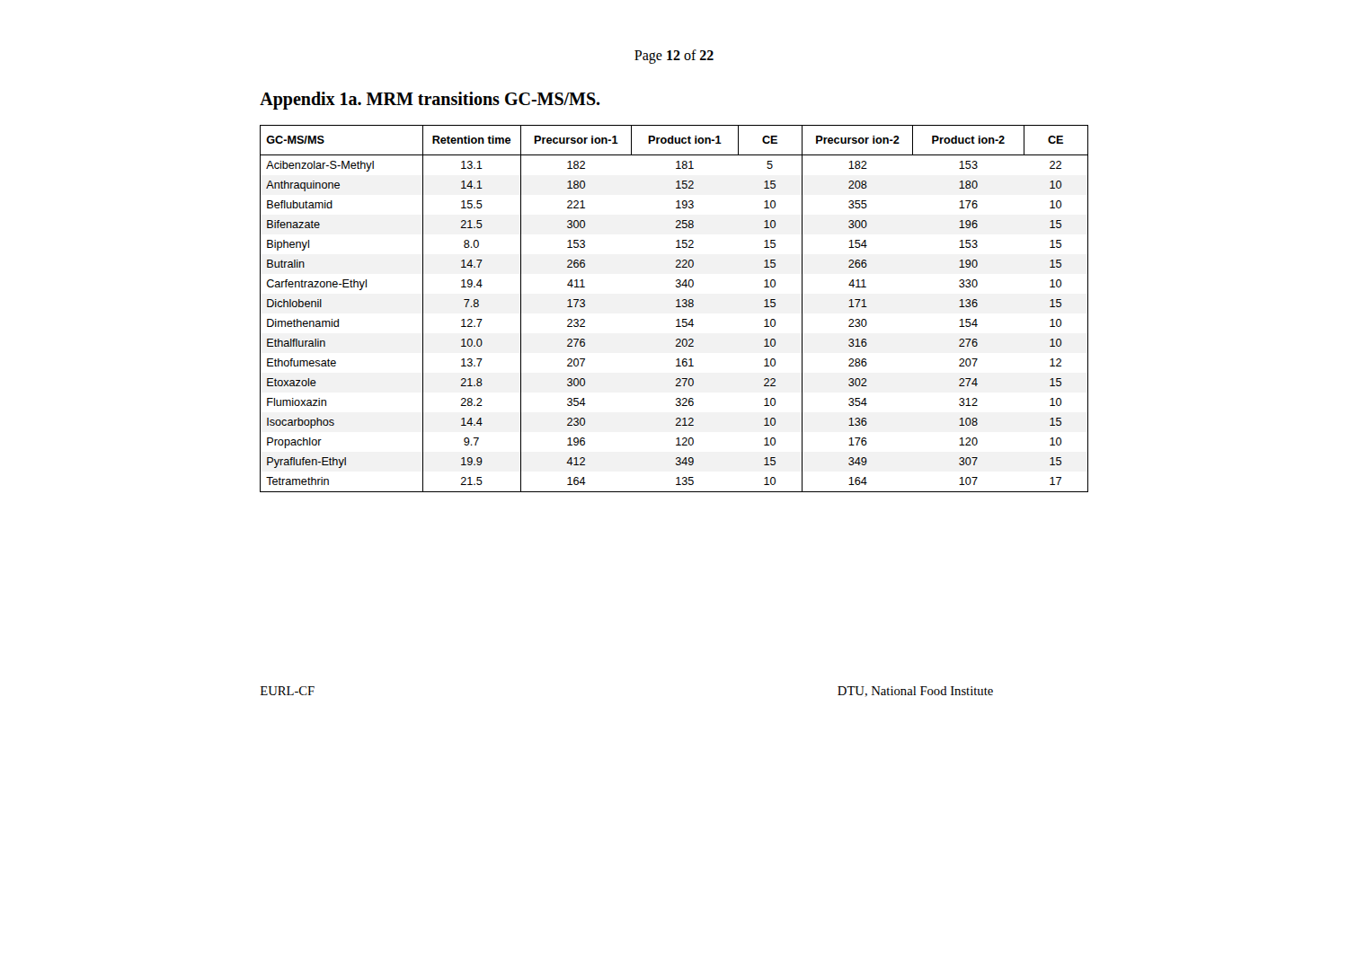Page 12 of 22
Appendix 1a. MRM transitions GC-MS/MS.
| GC-MS/MS | Retention time | Precursor ion-1 | Product ion-1 | CE | Precursor ion-2 | Product ion-2 | CE |
| --- | --- | --- | --- | --- | --- | --- | --- |
| Acibenzolar-S-Methyl | 13.1 | 182 | 181 | 5 | 182 | 153 | 22 |
| Anthraquinone | 14.1 | 180 | 152 | 15 | 208 | 180 | 10 |
| Beflubutamid | 15.5 | 221 | 193 | 10 | 355 | 176 | 10 |
| Bifenazate | 21.5 | 300 | 258 | 10 | 300 | 196 | 15 |
| Biphenyl | 8.0 | 153 | 152 | 15 | 154 | 153 | 15 |
| Butralin | 14.7 | 266 | 220 | 15 | 266 | 190 | 15 |
| Carfentrazone-Ethyl | 19.4 | 411 | 340 | 10 | 411 | 330 | 10 |
| Dichlobenil | 7.8 | 173 | 138 | 15 | 171 | 136 | 15 |
| Dimethenamid | 12.7 | 232 | 154 | 10 | 230 | 154 | 10 |
| Ethalfluralin | 10.0 | 276 | 202 | 10 | 316 | 276 | 10 |
| Ethofumesate | 13.7 | 207 | 161 | 10 | 286 | 207 | 12 |
| Etoxazole | 21.8 | 300 | 270 | 22 | 302 | 274 | 15 |
| Flumioxazin | 28.2 | 354 | 326 | 10 | 354 | 312 | 10 |
| Isocarbophos | 14.4 | 230 | 212 | 10 | 136 | 108 | 15 |
| Propachlor | 9.7 | 196 | 120 | 10 | 176 | 120 | 10 |
| Pyraflufen-Ethyl | 19.9 | 412 | 349 | 15 | 349 | 307 | 15 |
| Tetramethrin | 21.5 | 164 | 135 | 10 | 164 | 107 | 17 |
EURL-CF
DTU, National Food Institute